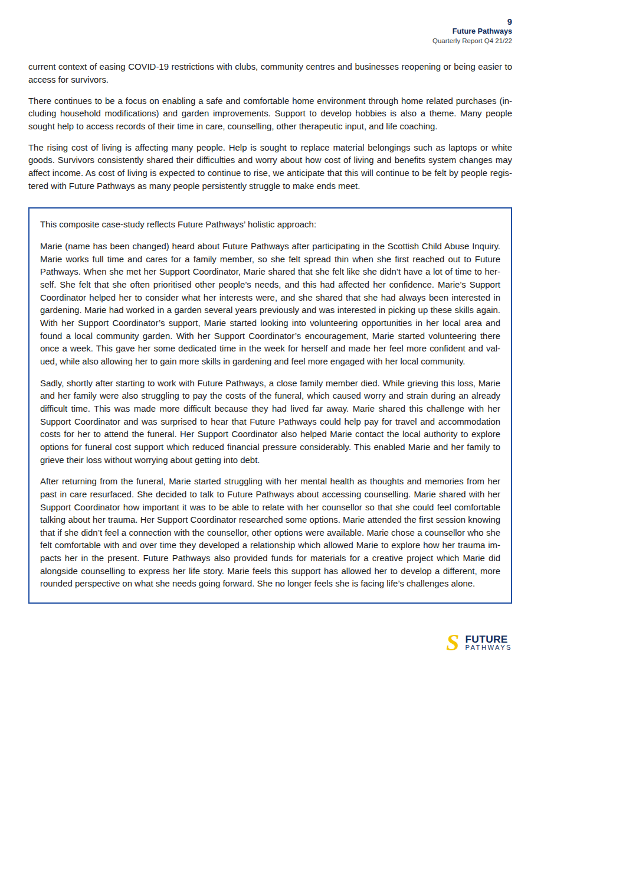9
Future Pathways
Quarterly Report Q4 21/22
current context of easing COVID-19 restrictions with clubs, community centres and businesses reopening or being easier to access for survivors.
There continues to be a focus on enabling a safe and comfortable home environment through home related purchases (including household modifications) and garden improvements. Support to develop hobbies is also a theme. Many people sought help to access records of their time in care, counselling, other therapeutic input, and life coaching.
The rising cost of living is affecting many people. Help is sought to replace material belongings such as laptops or white goods. Survivors consistently shared their difficulties and worry about how cost of living and benefits system changes may affect income. As cost of living is expected to continue to rise, we anticipate that this will continue to be felt by people registered with Future Pathways as many people persistently struggle to make ends meet.
This composite case-study reflects Future Pathways’ holistic approach:
Marie (name has been changed) heard about Future Pathways after participating in the Scottish Child Abuse Inquiry. Marie works full time and cares for a family member, so she felt spread thin when she first reached out to Future Pathways. When she met her Support Coordinator, Marie shared that she felt like she didn’t have a lot of time to herself. She felt that she often prioritised other people’s needs, and this had affected her confidence. Marie’s Support Coordinator helped her to consider what her interests were, and she shared that she had always been interested in gardening. Marie had worked in a garden several years previously and was interested in picking up these skills again. With her Support Coordinator’s support, Marie started looking into volunteering opportunities in her local area and found a local community garden. With her Support Coordinator’s encouragement, Marie started volunteering there once a week. This gave her some dedicated time in the week for herself and made her feel more confident and valued, while also allowing her to gain more skills in gardening and feel more engaged with her local community.
Sadly, shortly after starting to work with Future Pathways, a close family member died. While grieving this loss, Marie and her family were also struggling to pay the costs of the funeral, which caused worry and strain during an already difficult time. This was made more difficult because they had lived far away. Marie shared this challenge with her Support Coordinator and was surprised to hear that Future Pathways could help pay for travel and accommodation costs for her to attend the funeral. Her Support Coordinator also helped Marie contact the local authority to explore options for funeral cost support which reduced financial pressure considerably. This enabled Marie and her family to grieve their loss without worrying about getting into debt.
After returning from the funeral, Marie started struggling with her mental health as thoughts and memories from her past in care resurfaced. She decided to talk to Future Pathways about accessing counselling. Marie shared with her Support Coordinator how important it was to be able to relate with her counsellor so that she could feel comfortable talking about her trauma. Her Support Coordinator researched some options. Marie attended the first session knowing that if she didn’t feel a connection with the counsellor, other options were available. Marie chose a counsellor who she felt comfortable with and over time they developed a relationship which allowed Marie to explore how her trauma impacts her in the present. Future Pathways also provided funds for materials for a creative project which Marie did alongside counselling to express her life story. Marie feels this support has allowed her to develop a different, more rounded perspective on what she needs going forward. She no longer feels she is facing life’s challenges alone.
S FUTURE PATHWAYS